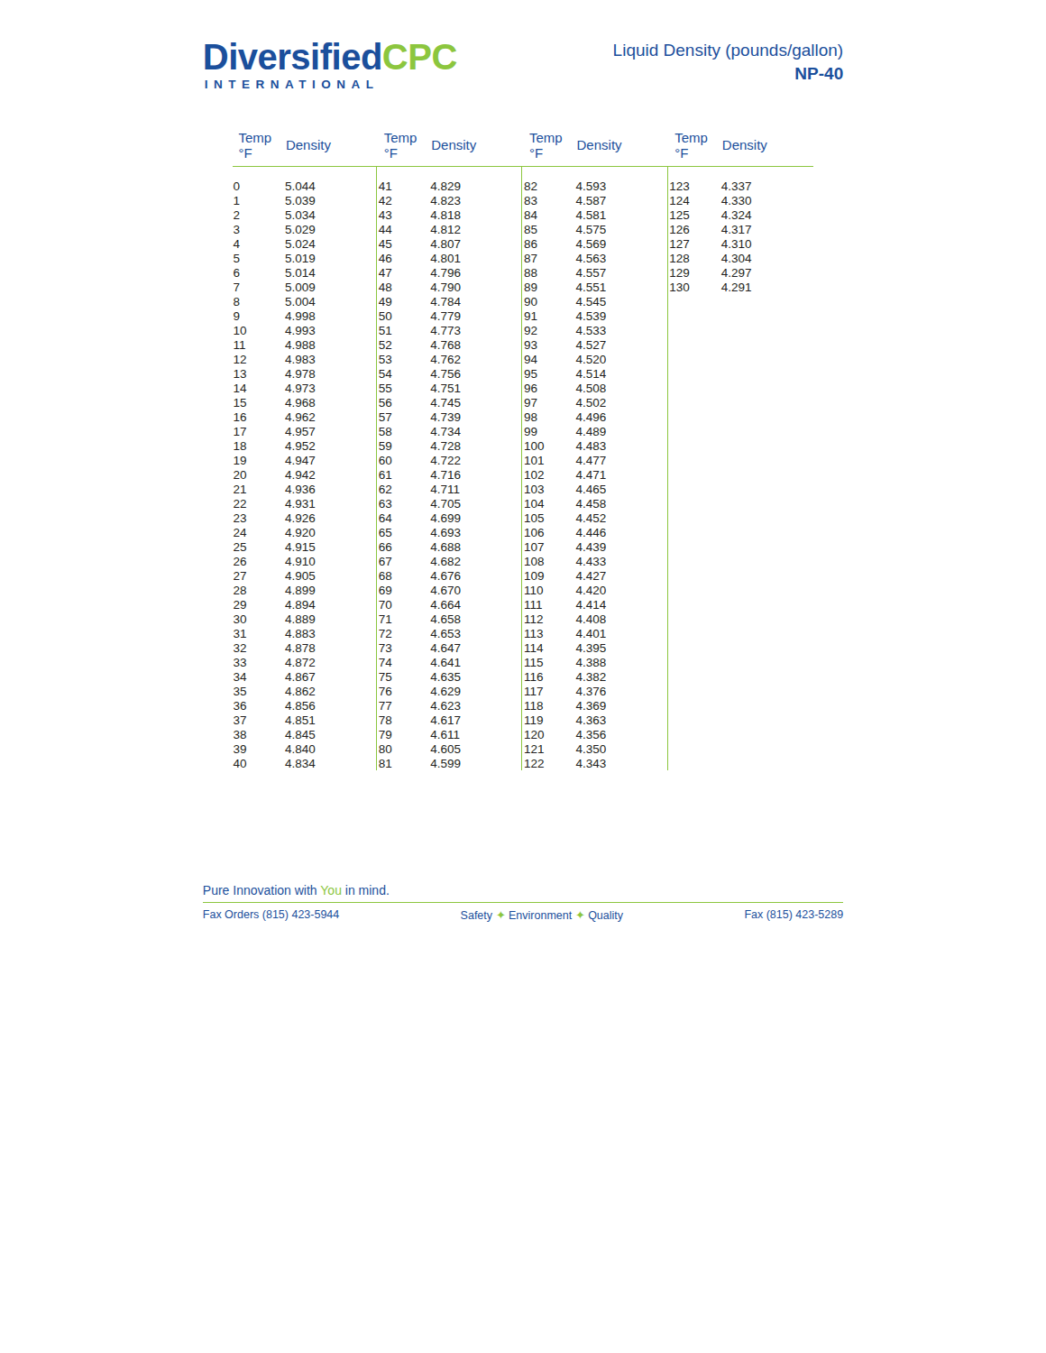Diversified CPC
INTERNATIONAL
Liquid Density (pounds/gallon)
NP-40
| Temp °F | Density | | Temp °F | Density | | Temp °F | Density | | Temp °F | Density |
| --- | --- | --- | --- | --- | --- | --- | --- | --- | --- | --- |
| 0 | 5.044 | | 41 | 4.829 | | 82 | 4.593 | | 123 | 4.337 |
| 1 | 5.039 | | 42 | 4.823 | | 83 | 4.587 | | 124 | 4.330 |
| 2 | 5.034 | | 43 | 4.818 | | 84 | 4.581 | | 125 | 4.324 |
| 3 | 5.029 | | 44 | 4.812 | | 85 | 4.575 | | 126 | 4.317 |
| 4 | 5.024 | | 45 | 4.807 | | 86 | 4.569 | | 127 | 4.310 |
| 5 | 5.019 | | 46 | 4.801 | | 87 | 4.563 | | 128 | 4.304 |
| 6 | 5.014 | | 47 | 4.796 | | 88 | 4.557 | | 129 | 4.297 |
| 7 | 5.009 | | 48 | 4.790 | | 89 | 4.551 | | 130 | 4.291 |
| 8 | 5.004 | | 49 | 4.784 | | 90 | 4.545 | | | |
| 9 | 4.998 | | 50 | 4.779 | | 91 | 4.539 | | | |
| 10 | 4.993 | | 51 | 4.773 | | 92 | 4.533 | | | |
| 11 | 4.988 | | 52 | 4.768 | | 93 | 4.527 | | | |
| 12 | 4.983 | | 53 | 4.762 | | 94 | 4.520 | | | |
| 13 | 4.978 | | 54 | 4.756 | | 95 | 4.514 | | | |
| 14 | 4.973 | | 55 | 4.751 | | 96 | 4.508 | | | |
| 15 | 4.968 | | 56 | 4.745 | | 97 | 4.502 | | | |
| 16 | 4.962 | | 57 | 4.739 | | 98 | 4.496 | | | |
| 17 | 4.957 | | 58 | 4.734 | | 99 | 4.489 | | | |
| 18 | 4.952 | | 59 | 4.728 | | 100 | 4.483 | | | |
| 19 | 4.947 | | 60 | 4.722 | | 101 | 4.477 | | | |
| 20 | 4.942 | | 61 | 4.716 | | 102 | 4.471 | | | |
| 21 | 4.936 | | 62 | 4.711 | | 103 | 4.465 | | | |
| 22 | 4.931 | | 63 | 4.705 | | 104 | 4.458 | | | |
| 23 | 4.926 | | 64 | 4.699 | | 105 | 4.452 | | | |
| 24 | 4.920 | | 65 | 4.693 | | 106 | 4.446 | | | |
| 25 | 4.915 | | 66 | 4.688 | | 107 | 4.439 | | | |
| 26 | 4.910 | | 67 | 4.682 | | 108 | 4.433 | | | |
| 27 | 4.905 | | 68 | 4.676 | | 109 | 4.427 | | | |
| 28 | 4.899 | | 69 | 4.670 | | 110 | 4.420 | | | |
| 29 | 4.894 | | 70 | 4.664 | | 111 | 4.414 | | | |
| 30 | 4.889 | | 71 | 4.658 | | 112 | 4.408 | | | |
| 31 | 4.883 | | 72 | 4.653 | | 113 | 4.401 | | | |
| 32 | 4.878 | | 73 | 4.647 | | 114 | 4.395 | | | |
| 33 | 4.872 | | 74 | 4.641 | | 115 | 4.388 | | | |
| 34 | 4.867 | | 75 | 4.635 | | 116 | 4.382 | | | |
| 35 | 4.862 | | 76 | 4.629 | | 117 | 4.376 | | | |
| 36 | 4.856 | | 77 | 4.623 | | 118 | 4.369 | | | |
| 37 | 4.851 | | 78 | 4.617 | | 119 | 4.363 | | | |
| 38 | 4.845 | | 79 | 4.611 | | 120 | 4.356 | | | |
| 39 | 4.840 | | 80 | 4.605 | | 121 | 4.350 | | | |
| 40 | 4.834 | | 81 | 4.599 | | 122 | 4.343 | | | |
Pure Innovation with You in mind.
Fax Orders (815) 423-5944
Safety ✦ Environment ✦ Quality
Fax (815) 423-5289